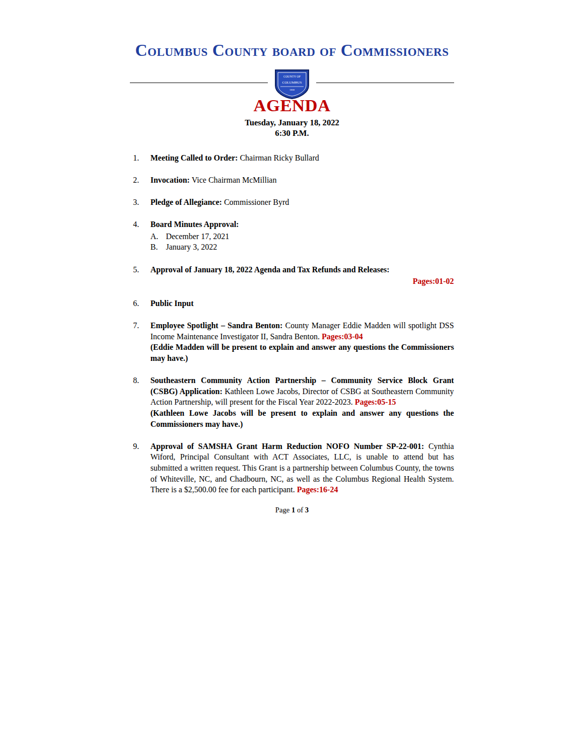Columbus County board of Commissioners
COUNTY OF COLUMBUS 1808
AGENDA
Tuesday, January 18, 2022
6:30 P.M.
Meeting Called to Order: Chairman Ricky Bullard
Invocation: Vice Chairman McMillian
Pledge of Allegiance: Commissioner Byrd
Board Minutes Approval:
December 17, 2021
January 3, 2022
Approval of January 18, 2022 Agenda and Tax Refunds and Releases: Pages:01-02
Public Input
Employee Spotlight – Sandra Benton: County Manager Eddie Madden will spotlight DSS Income Maintenance Investigator II, Sandra Benton. Pages:03-04 (Eddie Madden will be present to explain and answer any questions the Commissioners may have.)
Southeastern Community Action Partnership – Community Service Block Grant (CSBG) Application: Kathleen Lowe Jacobs, Director of CSBG at Southeastern Community Action Partnership, will present for the Fiscal Year 2022-2023. Pages:05-15 (Kathleen Lowe Jacobs will be present to explain and answer any questions the Commissioners may have.)
Approval of SAMSHA Grant Harm Reduction NOFO Number SP-22-001: Cynthia Wiford, Principal Consultant with ACT Associates, LLC, is unable to attend but has submitted a written request. This Grant is a partnership between Columbus County, the towns of Whiteville, NC, and Chadbourn, NC, as well as the Columbus Regional Health System. There is a $2,500.00 fee for each participant. Pages:16-24
Page 1 of 3